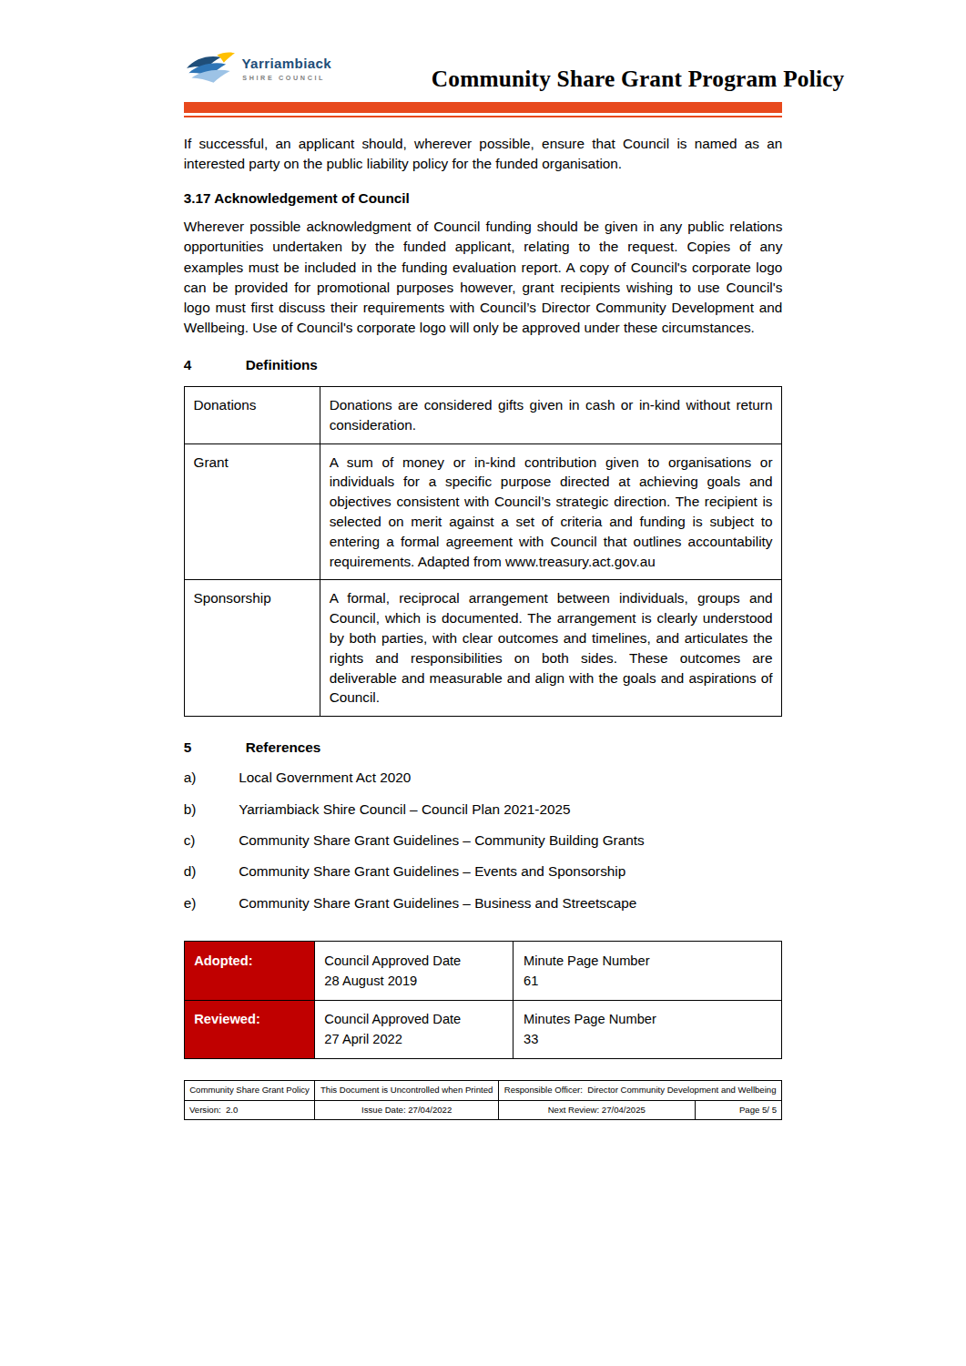Yarriambiack SHIRE COUNCIL
Community Share Grant Program Policy
If successful, an applicant should, wherever possible, ensure that Council is named as an interested party on the public liability policy for the funded organisation.
3.17 Acknowledgement of Council
Wherever possible acknowledgment of Council funding should be given in any public relations opportunities undertaken by the funded applicant, relating to the request. Copies of any examples must be included in the funding evaluation report. A copy of Council's corporate logo can be provided for promotional purposes however, grant recipients wishing to use Council's logo must first discuss their requirements with Council’s Director Community Development and Wellbeing. Use of Council's corporate logo will only be approved under these circumstances.
4 Definitions
| Donations | Donations are considered gifts given in cash or in-kind without return consideration. |
| Grant | A sum of money or in-kind contribution given to organisations or individuals for a specific purpose directed at achieving goals and objectives consistent with Council’s strategic direction. The recipient is selected on merit against a set of criteria and funding is subject to entering a formal agreement with Council that outlines accountability requirements. Adapted from www.treasury.act.gov.au |
| Sponsorship | A formal, reciprocal arrangement between individuals, groups and Council, which is documented. The arrangement is clearly understood by both parties, with clear outcomes and timelines, and articulates the rights and responsibilities on both sides. These outcomes are deliverable and measurable and align with the goals and aspirations of Council. |
5 References
a)
Local Government Act 2020
b)
Yarriambiack Shire Council – Council Plan 2021-2025
c)
Community Share Grant Guidelines – Community Building Grants
d)
Community Share Grant Guidelines – Events and Sponsorship
e)
Community Share Grant Guidelines – Business and Streetscape
| Adopted: | Council Approved Date 28 August 2019 | Minute Page Number 61 |
| Reviewed: | Council Approved Date 27 April 2022 | Minutes Page Number 33 |
| Community Share Grant Policy | This Document is Uncontrolled when Printed | Responsible Officer: Director Community Development and Wellbeing |
| Version: 2.0 | Issue Date: 27/04/2022 | Next Review: 27/04/2025 | Page 5/ 5 |